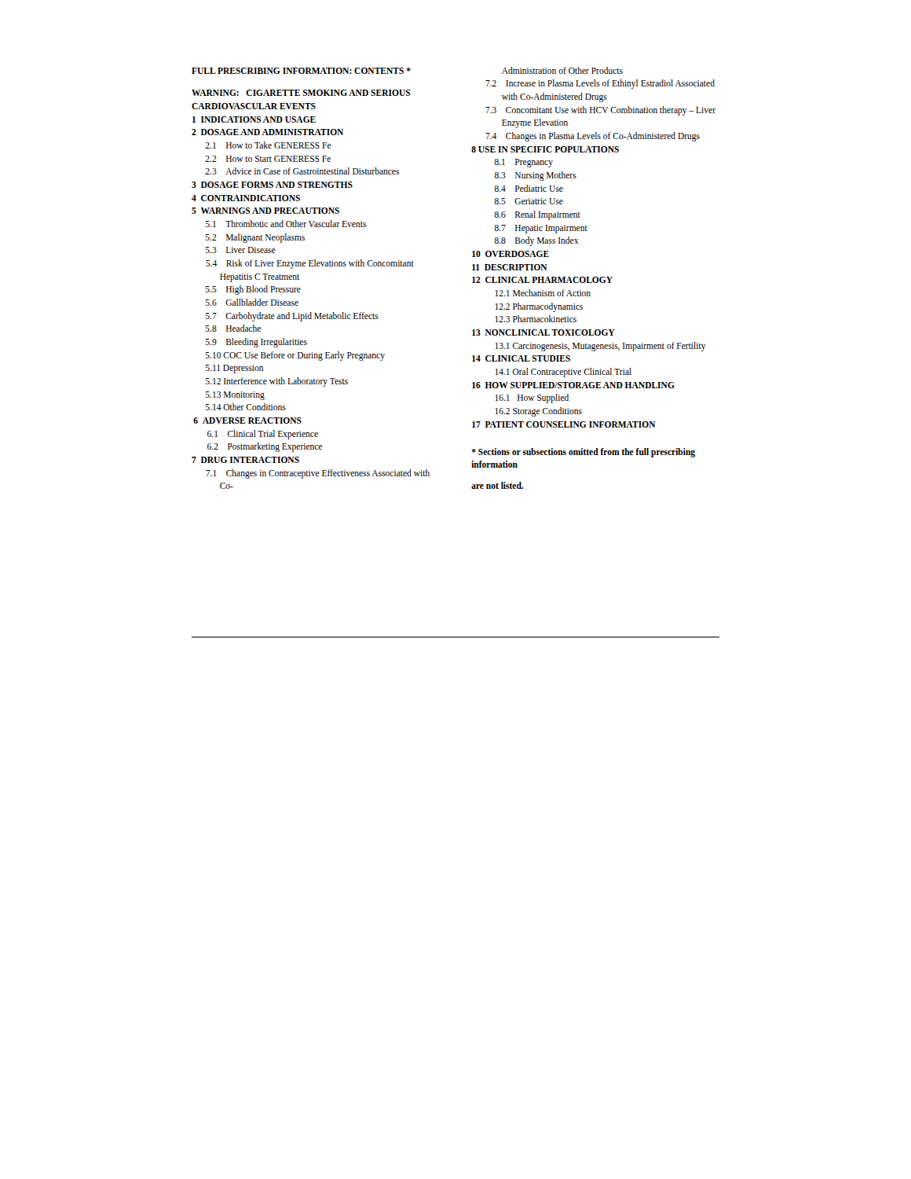FULL PRESCRIBING INFORMATION: CONTENTS *
WARNING: CIGARETTE SMOKING AND SERIOUS
CARDIOVASCULAR EVENTS
1 INDICATIONS AND USAGE
2 DOSAGE AND ADMINISTRATION
2.1 How to Take GENERESS Fe
2.2 How to Start GENERESS Fe
2.3 Advice in Case of Gastrointestinal Disturbances
3 DOSAGE FORMS AND STRENGTHS
4 CONTRAINDICATIONS
5 WARNINGS AND PRECAUTIONS
5.1 Thrombotic and Other Vascular Events
5.2 Malignant Neoplasms
5.3 Liver Disease
5.4 Risk of Liver Enzyme Elevations with Concomitant Hepatitis C Treatment
5.5 High Blood Pressure
5.6 Gallbladder Disease
5.7 Carbohydrate and Lipid Metabolic Effects
5.8 Headache
5.9 Bleeding Irregularities
5.10 COC Use Before or During Early Pregnancy
5.11 Depression
5.12 Interference with Laboratory Tests
5.13 Monitoring
5.14 Other Conditions
6 ADVERSE REACTIONS
6.1 Clinical Trial Experience
6.2 Postmarketing Experience
7 DRUG INTERACTIONS
7.1 Changes in Contraceptive Effectiveness Associated with Co-
Administration of Other Products
7.2 Increase in Plasma Levels of Ethinyl Estradiol Associated with Co-Administered Drugs
7.3 Concomitant Use with HCV Combination therapy – Liver Enzyme Elevation
7.4 Changes in Plasma Levels of Co-Administered Drugs
8 USE IN SPECIFIC POPULATIONS
8.1 Pregnancy
8.3 Nursing Mothers
8.4 Pediatric Use
8.5 Geriatric Use
8.6 Renal Impairment
8.7 Hepatic Impairment
8.8 Body Mass Index
10 OVERDOSAGE
11 DESCRIPTION
12 CLINICAL PHARMACOLOGY
12.1 Mechanism of Action
12.2 Pharmacodynamics
12.3 Pharmacokinetics
13 NONCLINICAL TOXICOLOGY
13.1 Carcinogenesis, Mutagenesis, Impairment of Fertility
14 CLINICAL STUDIES
14.1 Oral Contraceptive Clinical Trial
16 HOW SUPPLIED/STORAGE AND HANDLING
16.1 How Supplied
16.2 Storage Conditions
17 PATIENT COUNSELING INFORMATION
* Sections or subsections omitted from the full prescribing information
are not listed.